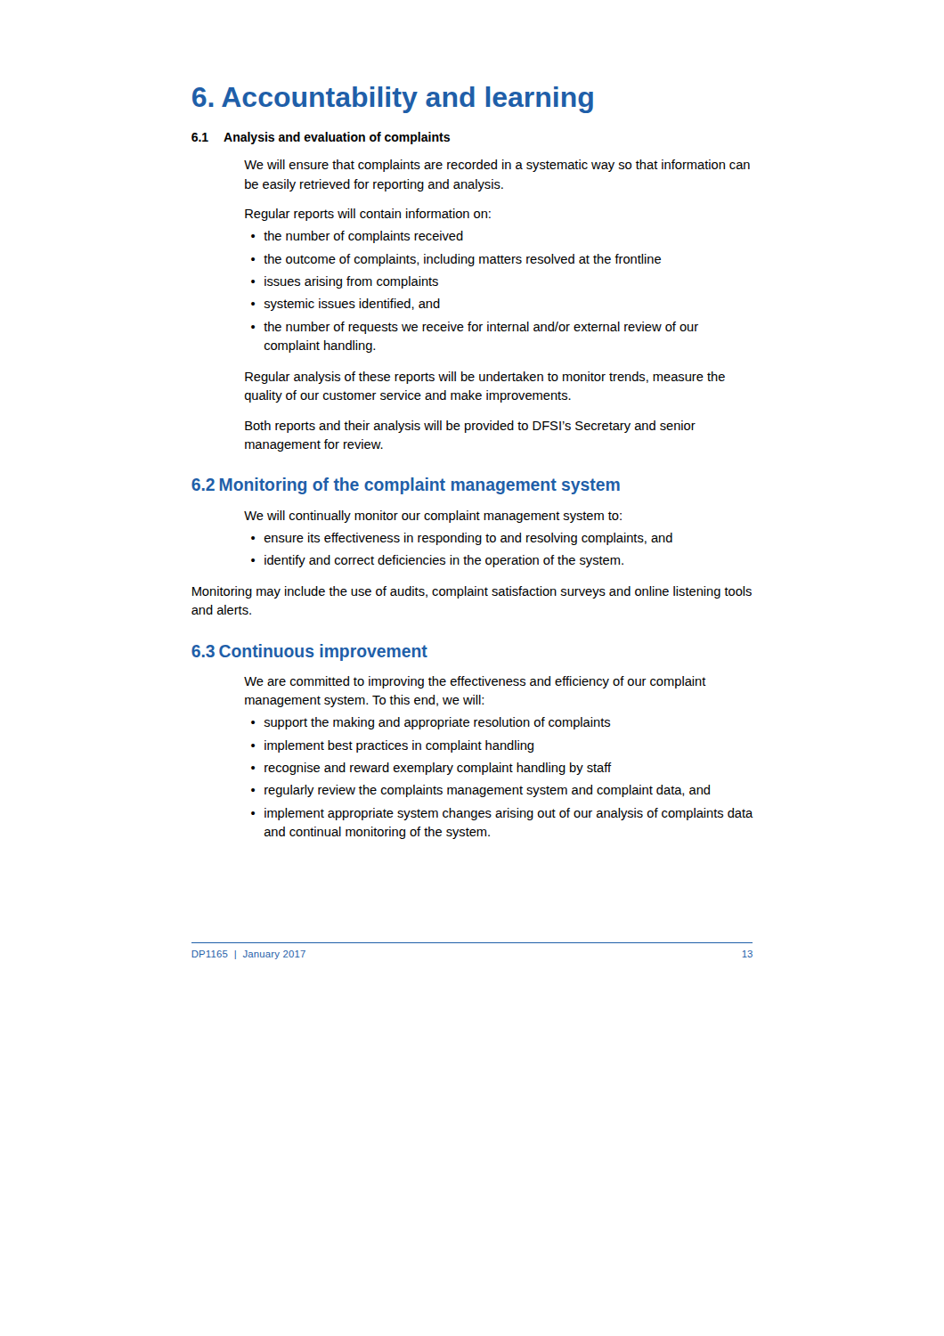6. Accountability and learning
6.1 Analysis and evaluation of complaints
We will ensure that complaints are recorded in a systematic way so that information can be easily retrieved for reporting and analysis.
Regular reports will contain information on:
the number of complaints received
the outcome of complaints, including matters resolved at the frontline
issues arising from complaints
systemic issues identified, and
the number of requests we receive for internal and/or external review of our complaint handling.
Regular analysis of these reports will be undertaken to monitor trends, measure the quality of our customer service and make improvements.
Both reports and their analysis will be provided to DFSI’s Secretary and senior management for review.
6.2 Monitoring of the complaint management system
We will continually monitor our complaint management system to:
ensure its effectiveness in responding to and resolving complaints, and
identify and correct deficiencies in the operation of the system.
Monitoring may include the use of audits, complaint satisfaction surveys and online listening tools and alerts.
6.3 Continuous improvement
We are committed to improving the effectiveness and efficiency of our complaint management system. To this end, we will:
support the making and appropriate resolution of complaints
implement best practices in complaint handling
recognise and reward exemplary complaint handling by staff
regularly review the complaints management system and complaint data, and
implement appropriate system changes arising out of our analysis of complaints data and continual monitoring of the system.
DP1165 | January 2017 13